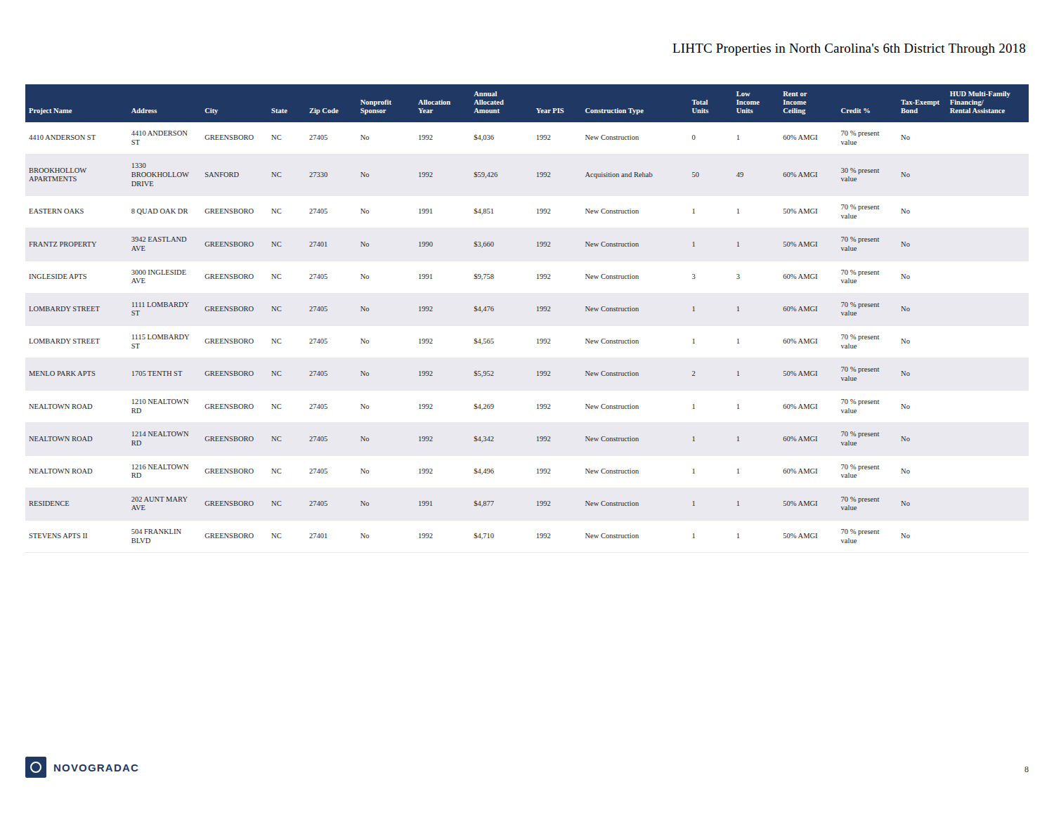LIHTC Properties in North Carolina's 6th District Through 2018
| Project Name | Address | City | State | Zip Code | Nonprofit Sponsor | Allocation Year | Annual Allocated Amount | Year PIS | Construction Type | Total Units | Low Income Units | Rent or Income Ceiling | Credit % | Tax-Exempt Bond | HUD Multi-Family Financing/ Rental Assistance |
| --- | --- | --- | --- | --- | --- | --- | --- | --- | --- | --- | --- | --- | --- | --- | --- |
| 4410 ANDERSON ST | 4410 ANDERSON ST | GREENSBORO | NC | 27405 | No | 1992 | $4,036 | 1992 | New Construction | 0 | 1 | 60% AMGI | 70 % present value | No | |
| BROOKHOLLOW APARTMENTS | 1330 BROOKHOLLOW DRIVE | SANFORD | NC | 27330 | No | 1992 | $59,426 | 1992 | Acquisition and Rehab | 50 | 49 | 60% AMGI | 30 % present value | No | |
| EASTERN OAKS | 8 QUAD OAK DR | GREENSBORO | NC | 27405 | No | 1991 | $4,851 | 1992 | New Construction | 1 | 1 | 50% AMGI | 70 % present value | No | |
| FRANTZ PROPERTY | 3942 EASTLAND AVE | GREENSBORO | NC | 27401 | No | 1990 | $3,660 | 1992 | New Construction | 1 | 1 | 50% AMGI | 70 % present value | No | |
| INGLESIDE APTS | 3000 INGLESIDE AVE | GREENSBORO | NC | 27405 | No | 1991 | $9,758 | 1992 | New Construction | 3 | 3 | 60% AMGI | 70 % present value | No | |
| LOMBARDY STREET | 1111 LOMBARDY ST | GREENSBORO | NC | 27405 | No | 1992 | $4,476 | 1992 | New Construction | 1 | 1 | 60% AMGI | 70 % present value | No | |
| LOMBARDY STREET | 1115 LOMBARDY ST | GREENSBORO | NC | 27405 | No | 1992 | $4,565 | 1992 | New Construction | 1 | 1 | 60% AMGI | 70 % present value | No | |
| MENLO PARK APTS | 1705 TENTH ST | GREENSBORO | NC | 27405 | No | 1992 | $5,952 | 1992 | New Construction | 2 | 1 | 50% AMGI | 70 % present value | No | |
| NEALTOWN ROAD | 1210 NEALTOWN RD | GREENSBORO | NC | 27405 | No | 1992 | $4,269 | 1992 | New Construction | 1 | 1 | 60% AMGI | 70 % present value | No | |
| NEALTOWN ROAD | 1214 NEALTOWN RD | GREENSBORO | NC | 27405 | No | 1992 | $4,342 | 1992 | New Construction | 1 | 1 | 60% AMGI | 70 % present value | No | |
| NEALTOWN ROAD | 1216 NEALTOWN RD | GREENSBORO | NC | 27405 | No | 1992 | $4,496 | 1992 | New Construction | 1 | 1 | 60% AMGI | 70 % present value | No | |
| RESIDENCE | 202 AUNT MARY AVE | GREENSBORO | NC | 27405 | No | 1991 | $4,877 | 1992 | New Construction | 1 | 1 | 50% AMGI | 70 % present value | No | |
| STEVENS APTS II | 504 FRANKLIN BLVD | GREENSBORO | NC | 27401 | No | 1992 | $4,710 | 1992 | New Construction | 1 | 1 | 50% AMGI | 70 % present value | No | |
NOVOGRADAC
8